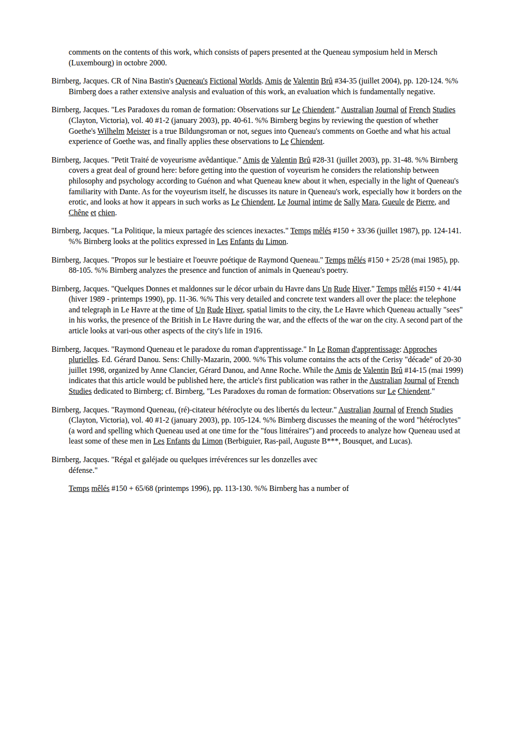comments on the contents of this work, which consists of papers presented at the Queneau symposium held in Mersch (Luxembourg) in octobre 2000.
Birnberg, Jacques. CR of Nina Bastin's Queneau's Fictional Worlds. Amis de Valentin Brû #34-35 (juillet 2004), pp. 120-124. %% Birnberg does a rather extensive analysis and evaluation of this work, an evaluation which is fundamentally negative.
Birnberg, Jacques. "Les Paradoxes du roman de formation: Observations sur Le Chiendent." Australian Journal of French Studies (Clayton, Victoria), vol. 40 #1-2 (january 2003), pp. 40-61. %% Birnberg begins by reviewing the question of whether Goethe's Wilhelm Meister is a true Bildungsroman or not, segues into Queneau's comments on Goethe and what his actual experience of Goethe was, and finally applies these observations to Le Chiendent.
Birnberg, Jacques. "Petit Traité de voyeurisme avêdantique." Amis de Valentin Brû #28-31 (juillet 2003), pp. 31-48. %% Birnberg covers a great deal of ground here: before getting into the question of voyeurism he considers the relationship between philosophy and psychology according to Guénon and what Queneau knew about it when, especially in the light of Queneau's familiarity with Dante. As for the voyeurism itself, he discusses its nature in Queneau's work, especially how it borders on the erotic, and looks at how it appears in such works as Le Chiendent, Le Journal intime de Sally Mara, Gueule de Pierre, and Chêne et chien.
Birnberg, Jacques. "La Politique, la mieux partagée des sciences inexactes." Temps mêlés #150 + 33/36 (juillet 1987), pp. 124-141. %% Birnberg looks at the politics expressed in Les Enfants du Limon.
Birnberg, Jacques. "Propos sur le bestiaire et l'oeuvre poétique de Raymond Queneau." Temps mêlés #150 + 25/28 (mai 1985), pp. 88-105. %% Birnberg analyzes the presence and function of animals in Queneau's poetry.
Birnberg, Jacques. "Quelques Donnes et maldonnes sur le décor urbain du Havre dans Un Rude Hiver." Temps mêlés #150 + 41/44 (hiver 1989 - printemps 1990), pp. 11-36. %% This very detailed and concrete text wanders all over the place: the telephone and telegraph in Le Havre at the time of Un Rude Hiver, spatial limits to the city, the Le Havre which Queneau actually "sees" in his works, the presence of the British in Le Havre during the war, and the effects of the war on the city. A second part of the article looks at vari-ous other aspects of the city's life in 1916.
Birnberg, Jacques. "Raymond Queneau et le paradoxe du roman d'apprentissage." In Le Roman d'apprentissage: Approches plurielles. Ed. Gérard Danou. Sens: Chilly-Mazarin, 2000. %% This volume contains the acts of the Cerisy "décade" of 20-30 juillet 1998, organized by Anne Clancier, Gérard Danou, and Anne Roche. While the Amis de Valentin Brû #14-15 (mai 1999) indicates that this article would be published here, the article's first publication was rather in the Australian Journal of French Studies dedicated to Birnberg; cf. Birnberg, "Les Paradoxes du roman de formation: Observations sur Le Chiendent."
Birnberg, Jacques. "Raymond Queneau, (ré)-citateur hétéroclyte ou des libertés du lecteur." Australian Journal of French Studies (Clayton, Victoria), vol. 40 #1-2 (january 2003), pp. 105-124. %% Birnberg discusses the meaning of the word "hétéroclytes" (a word and spelling which Queneau used at one time for the "fous littéraires") and proceeds to analyze how Queneau used at least some of these men in Les Enfants du Limon (Berbiguier, Ras-pail, Auguste B***, Bousquet, and Lucas).
Birnberg, Jacques. "Régal et galéjade ou quelques irrévérences sur les donzelles avec
défense."
Temps mêlés #150 + 65/68 (printemps 1996), pp. 113-130. %% Birnberg has a number of